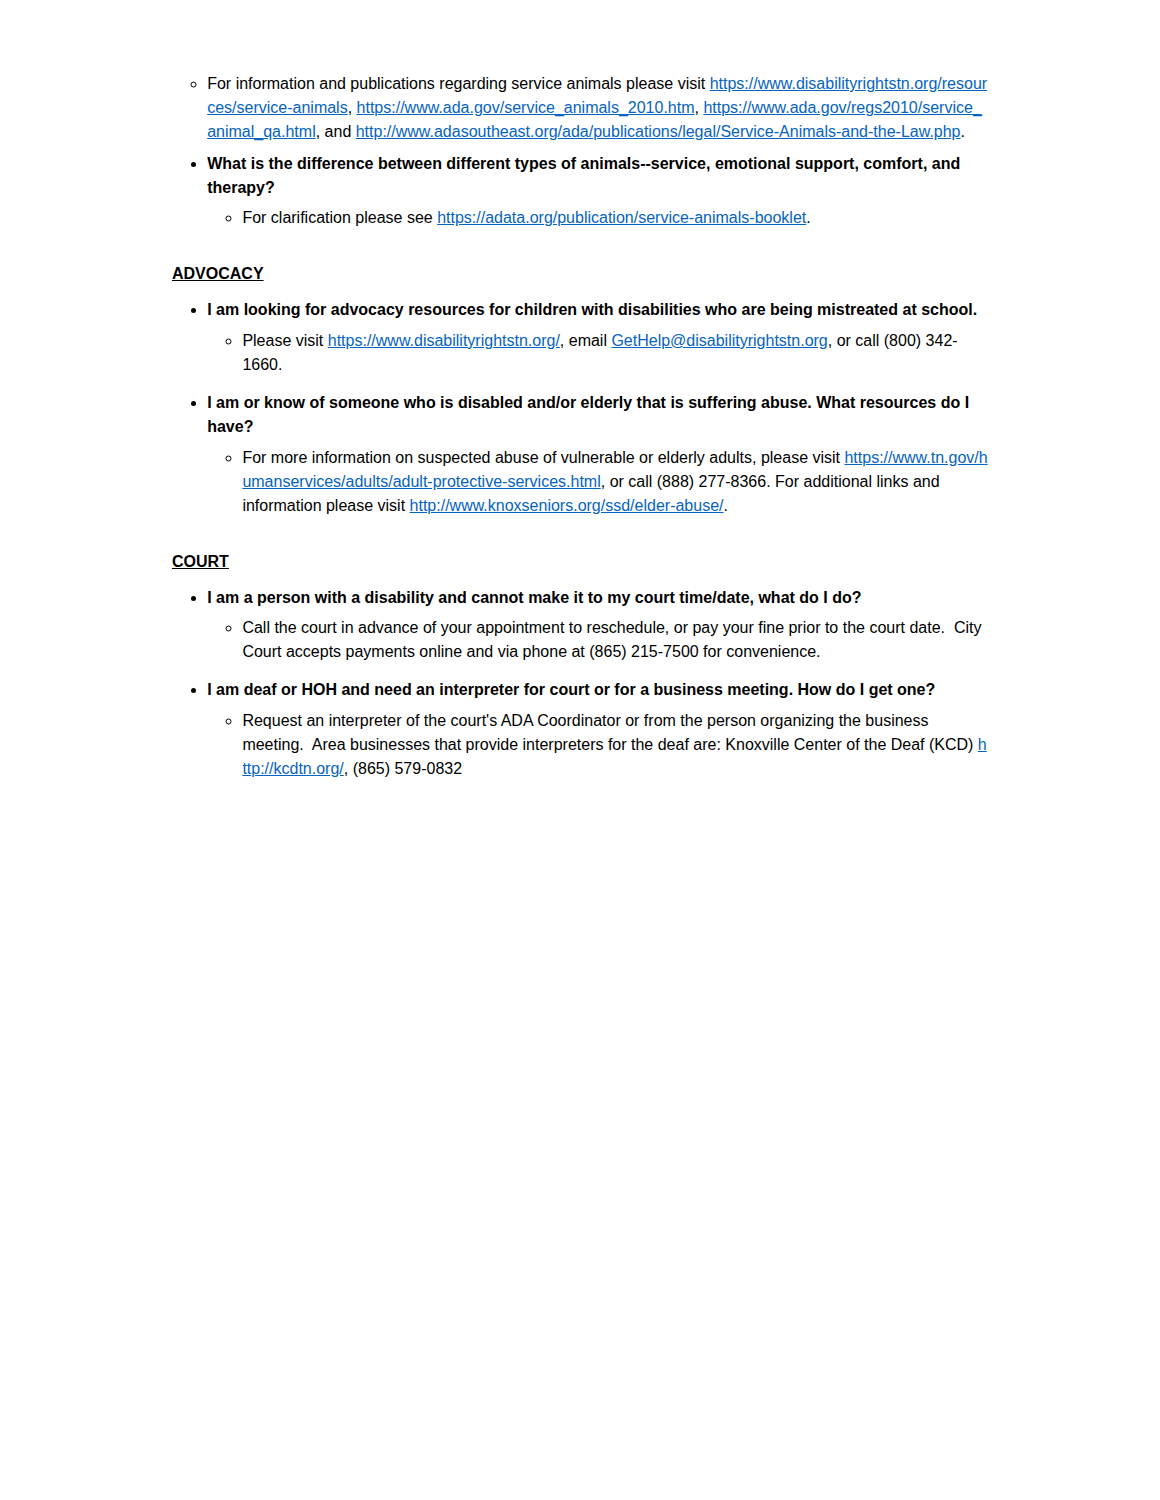For information and publications regarding service animals please visit https://www.disabilityrightstn.org/resources/service-animals, https://www.ada.gov/service_animals_2010.htm, https://www.ada.gov/regs2010/service_animal_qa.html, and http://www.adasoutheast.org/ada/publications/legal/Service-Animals-and-the-Law.php.
What is the difference between different types of animals--service, emotional support, comfort, and therapy?
For clarification please see https://adata.org/publication/service-animals-booklet.
ADVOCACY
I am looking for advocacy resources for children with disabilities who are being mistreated at school.
Please visit https://www.disabilityrightstn.org/, email GetHelp@disabilityrightstn.org, or call (800) 342-1660.
I am or know of someone who is disabled and/or elderly that is suffering abuse. What resources do I have?
For more information on suspected abuse of vulnerable or elderly adults, please visit https://www.tn.gov/humanservices/adults/adult-protective-services.html, or call (888) 277-8366. For additional links and information please visit http://www.knoxseniors.org/ssd/elder-abuse/.
COURT
I am a person with a disability and cannot make it to my court time/date, what do I do?
Call the court in advance of your appointment to reschedule, or pay your fine prior to the court date. City Court accepts payments online and via phone at (865) 215-7500 for convenience.
I am deaf or HOH and need an interpreter for court or for a business meeting. How do I get one?
Request an interpreter of the court's ADA Coordinator or from the person organizing the business meeting. Area businesses that provide interpreters for the deaf are: Knoxville Center of the Deaf (KCD) http://kcdtn.org/, (865) 579-0832